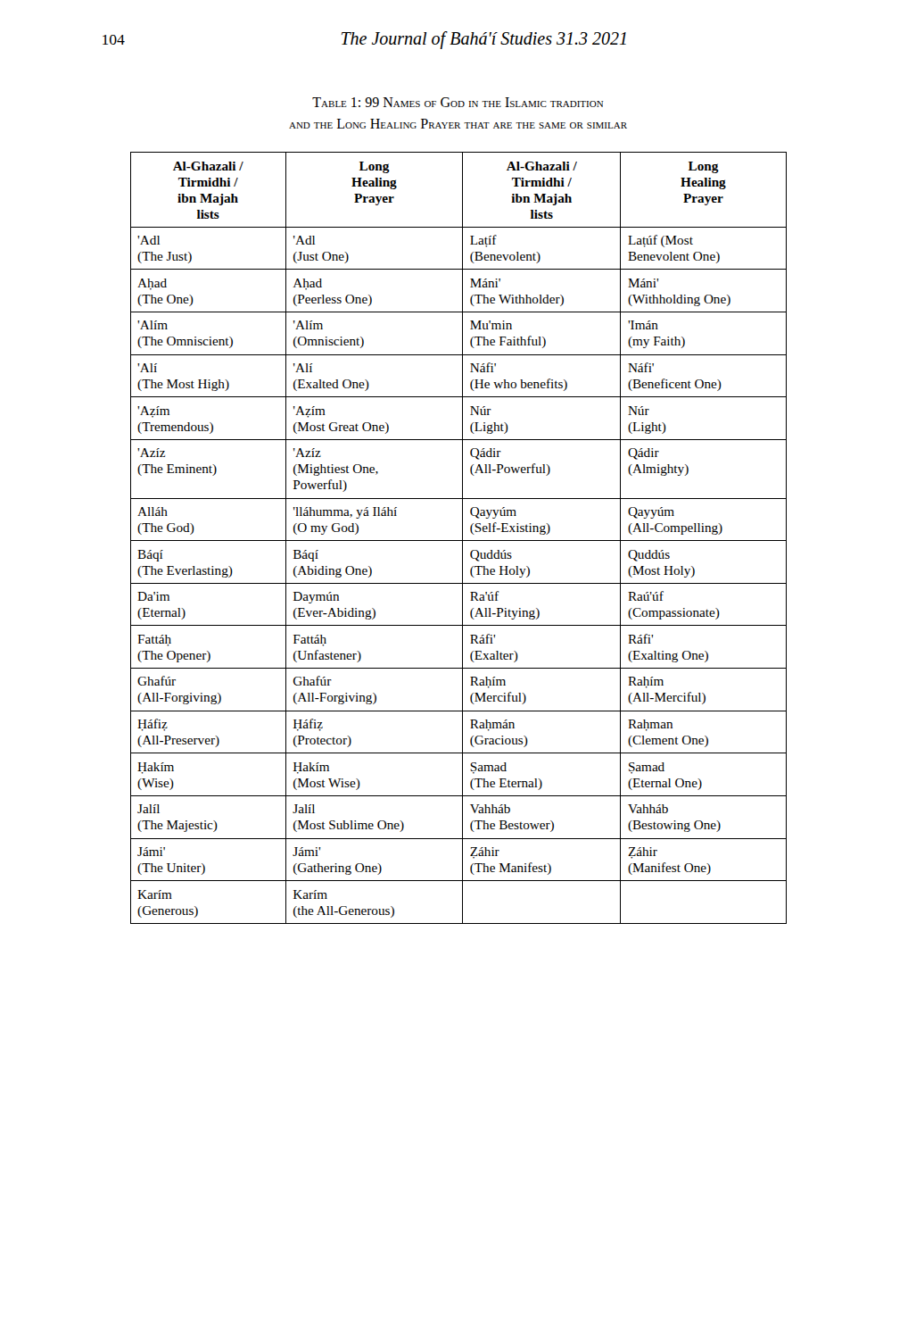104 The Journal of Bahá'í Studies 31.3 2021
Table 1: 99 Names of God in the Islamic tradition
and the Long Healing Prayer that are the same or similar
| Al-Ghazali / Tirmidhi / ibn Majah lists | Long Healing Prayer | Al-Ghazali / Tirmidhi / ibn Majah lists | Long Healing Prayer |
| --- | --- | --- | --- |
| 'Adl (The Just) | 'Adl (Just One) | Laṭíf (Benevolent) | Laṭúf (Most Benevolent One) |
| Aḥad (The One) | Aḥad (Peerless One) | Máni' (The Withholder) | Máni' (Withholding One) |
| 'Alím (The Omniscient) | 'Alím (Omniscient) | Mu'min (The Faithful) | 'Imán (my Faith) |
| 'Alí (The Most High) | 'Alí (Exalted One) | Náfi' (He who benefits) | Náfi' (Beneficent One) |
| 'Aẓím (Tremendous) | 'Aẓím (Most Great One) | Núr (Light) | Núr (Light) |
| 'Azíz (The Eminent) | 'Azíz (Mightiest One, Powerful) | Qádir (All-Powerful) | Qádir (Almighty) |
| Alláh (The God) | 'lláhumma, yá Iláhí (O my God) | Qayyúm (Self-Existing) | Qayyúm (All-Compelling) |
| Báqí (The Everlasting) | Báqí (Abiding One) | Quddús (The Holy) | Quddús (Most Holy) |
| Da'im (Eternal) | Daymún (Ever-Abiding) | Ra'úf (All-Pitying) | Raú'úf (Compassionate) |
| Fattáḥ (The Opener) | Fattáḥ (Unfastener) | Ráfi' (Exalter) | Ráfi' (Exalting One) |
| Ghafúr (All-Forgiving) | Ghafúr (All-Forgiving) | Raḥím (Merciful) | Raḥím (All-Merciful) |
| Ḥáfiẓ (All-Preserver) | Ḥáfiẓ (Protector) | Raḥmán (Gracious) | Raḥman (Clement One) |
| Ḥakím (Wise) | Ḥakím (Most Wise) | Ṣamad (The Eternal) | Ṣamad (Eternal One) |
| Jalíl (The Majestic) | Jalíl (Most Sublime One) | Vahháb (The Bestower) | Vahháb (Bestowing One) |
| Jámi' (The Uniter) | Jámi' (Gathering One) | Ẓáhir (The Manifest) | Ẓáhir (Manifest One) |
| Karím (Generous) | Karím (the All-Generous) | | |